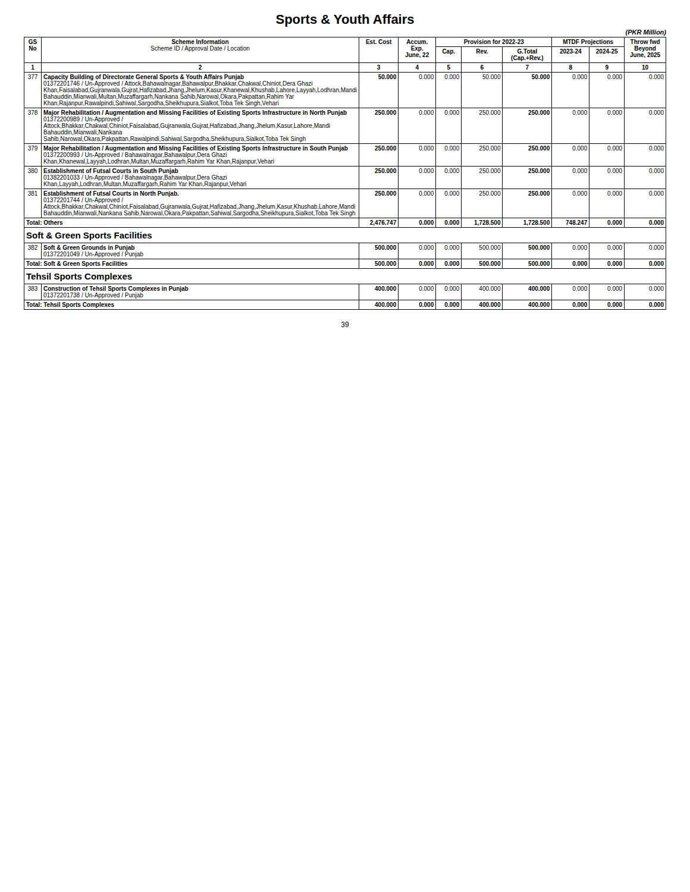Sports & Youth Affairs
(PKR Million)
| GS No | Scheme Information Scheme ID / Approval Date / Location | Est. Cost | Accum. Exp. June, 22 | Provision for 2022-23 | MTDF Projections | Throw fwd Beyond June, 2025 |
| --- | --- | --- | --- | --- | --- | --- |
| Cap. | Rev. | G.Total (Cap.+Rev.) | 2023-24 | 2024-25 |
| 1 | 2 | 3 | 4 | 5 | 6 | 7 | 8 | 9 | 10 |
| 377 | Capacity Building of Directorate General Sports & Youth Affairs Punjab 01372201746 / Un-Approved / Attock,Bahawalnagar,Bahawalpur,Bhakkar,Chakwal,Chiniot,Dera Ghazi Khan,Faisalabad,Gujranwala,Gujrat,Hafizabad,Jhang,Jhelum,Kasur,Khanewal,Khushab,Lahore,Layyah,Lodhran,Mandi Bahauddin,Mianwali,Multan,Muzaffargarh,Nankana Sahib,Narowal,Okara,Pakpattan,Rahim Yar Khan,Rajanpur,Rawalpindi,Sahiwal,Sargodha,Sheikhupura,Sialkot,Toba Tek Singh,Vehari | 50.000 | 0.000 | 0.000 | 50.000 | 50.000 | 0.000 | 0.000 | 0.000 |
| 378 | Major Rehabilitation / Augmentation and Missing Facilities of Existing Sports Infrastructure in North Punjab 01372200989 / Un-Approved / Attock,Bhakkar,Chakwal,Chiniot,Faisalabad,Gujranwala,Gujrat,Hafizabad,Jhang,Jhelum,Kasur,Lahore,Mandi Bahauddin,Mianwali,Nankana Sahib,Narowal,Okara,Pakpattan,Rawalpindi,Sahiwal,Sargodha,Sheikhupura,Sialkot,Toba Tek Singh | 250.000 | 0.000 | 0.000 | 250.000 | 250.000 | 0.000 | 0.000 | 0.000 |
| 379 | Major Rehabilitation / Augmentation and Missing Facilities of Existing Sports Infrastructure in South Punjab 01372200993 / Un-Approved / Bahawalnagar,Bahawalpur,Dera Ghazi Khan,Khanewal,Layyah,Lodhran,Multan,Muzaffargarh,Rahim Yar Khan,Rajanpur,Vehari | 250.000 | 0.000 | 0.000 | 250.000 | 250.000 | 0.000 | 0.000 | 0.000 |
| 380 | Establishment of Futsal Courts in South Punjab 01382201033 / Un-Approved / Bahawalnagar,Bahawalpur,Dera Ghazi Khan,Layyah,Lodhran,Multan,Muzaffargarh,Rahim Yar Khan,Rajanpur,Vehari | 250.000 | 0.000 | 0.000 | 250.000 | 250.000 | 0.000 | 0.000 | 0.000 |
| 381 | Establishment of Futsal Courts in North Punjab. 01372201744 / Un-Approved / Attock,Bhakkar,Chakwal,Chiniot,Faisalabad,Gujranwala,Gujrat,Hafizabad,Jhang,Jhelum,Kasur,Khushab,Lahore,Mandi Bahauddin,Mianwali,Nankana Sahib,Narowal,Okara,Pakpattan,Sahiwal,Sargodha,Sheikhupura,Sialkot,Toba Tek Singh | 250.000 | 0.000 | 0.000 | 250.000 | 250.000 | 0.000 | 0.000 | 0.000 |
| Total: Others | 2,476.747 | 0.000 | 0.000 | 1,728.500 | 1,728.500 | 748.247 | 0.000 | 0.000 |
| Soft & Green Sports Facilities |
| 382 | Soft & Green Grounds in Punjab 01372201049 / Un-Approved / Punjab | 500.000 | 0.000 | 0.000 | 500.000 | 500.000 | 0.000 | 0.000 | 0.000 |
| Total: Soft & Green Sports Facilities | 500.000 | 0.000 | 0.000 | 500.000 | 500.000 | 0.000 | 0.000 | 0.000 |
| Tehsil Sports Complexes |
| 383 | Construction of Tehsil Sports Complexes in Punjab 01372201738 / Un-Approved / Punjab | 400.000 | 0.000 | 0.000 | 400.000 | 400.000 | 0.000 | 0.000 | 0.000 |
| Total: Tehsil Sports Complexes | 400.000 | 0.000 | 0.000 | 400.000 | 400.000 | 0.000 | 0.000 | 0.000 |
39